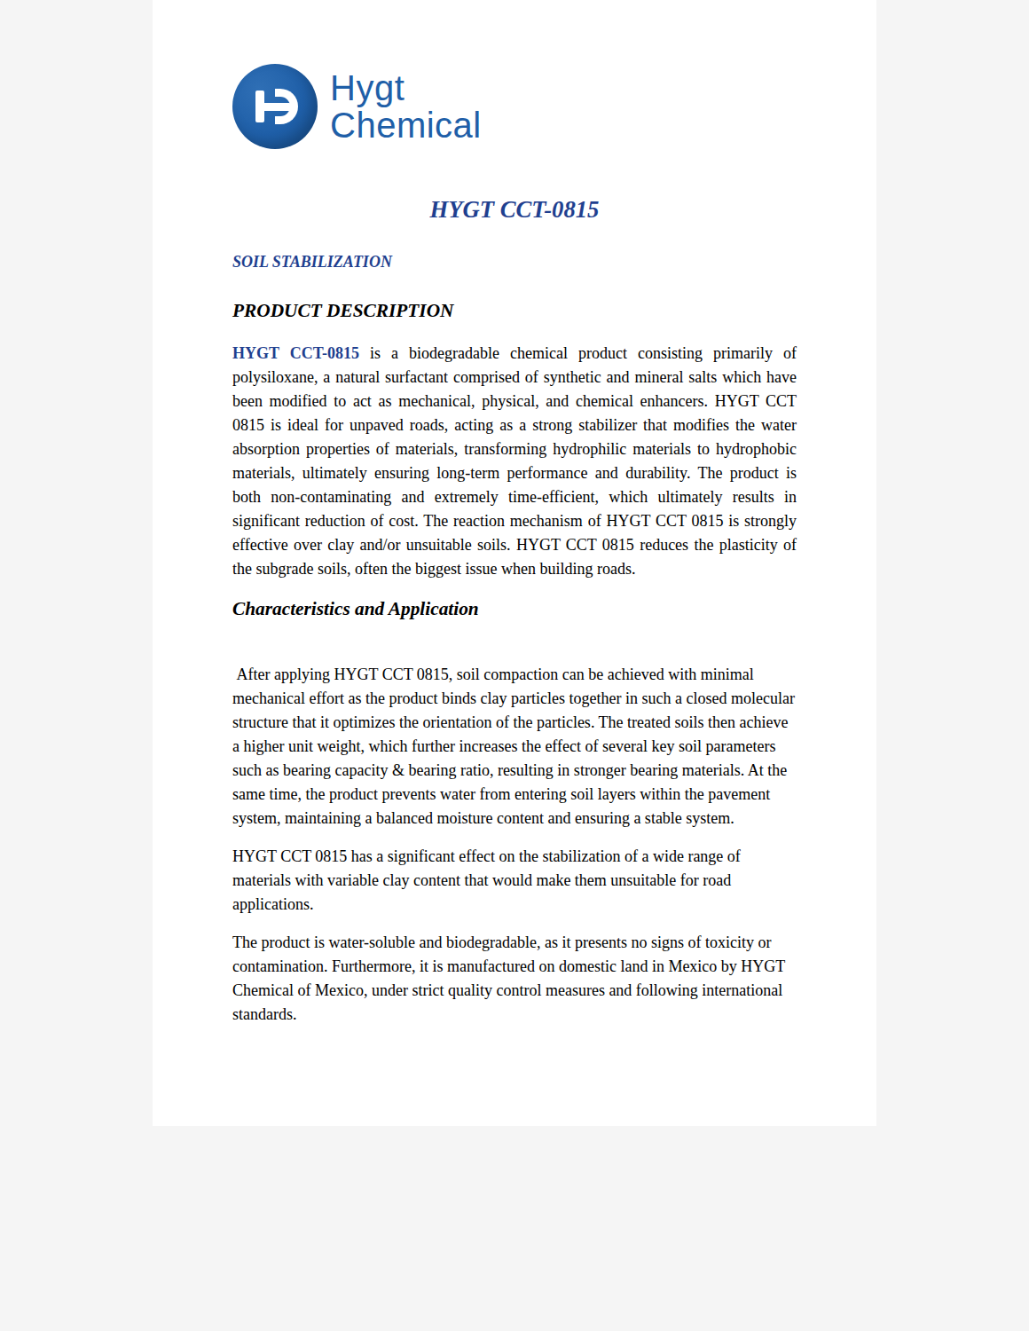Hygt
Chemical
HYGT CCT-0815
SOIL STABILIZATION
PRODUCT DESCRIPTION
HYGT CCT-0815 is a biodegradable chemical product consisting primarily of polysiloxane, a natural surfactant comprised of synthetic and mineral salts which have been modified to act as mechanical, physical, and chemical enhancers. HYGT CCT 0815 is ideal for unpaved roads, acting as a strong stabilizer that modifies the water absorption properties of materials, transforming hydrophilic materials to hydrophobic materials, ultimately ensuring long-term performance and durability. The product is both non-contaminating and extremely time-efficient, which ultimately results in significant reduction of cost. The reaction mechanism of HYGT CCT 0815 is strongly effective over clay and/or unsuitable soils. HYGT CCT 0815 reduces the plasticity of the subgrade soils, often the biggest issue when building roads.
Characteristics and Application
After applying HYGT CCT 0815, soil compaction can be achieved with minimal mechanical effort as the product binds clay particles together in such a closed molecular structure that it optimizes the orientation of the particles. The treated soils then achieve a higher unit weight, which further increases the effect of several key soil parameters such as bearing capacity & bearing ratio, resulting in stronger bearing materials. At the same time, the product prevents water from entering soil layers within the pavement system, maintaining a balanced moisture content and ensuring a stable system.
HYGT CCT 0815 has a significant effect on the stabilization of a wide range of materials with variable clay content that would make them unsuitable for road applications.
The product is water-soluble and biodegradable, as it presents no signs of toxicity or contamination. Furthermore, it is manufactured on domestic land in Mexico by HYGT Chemical of Mexico, under strict quality control measures and following international standards.